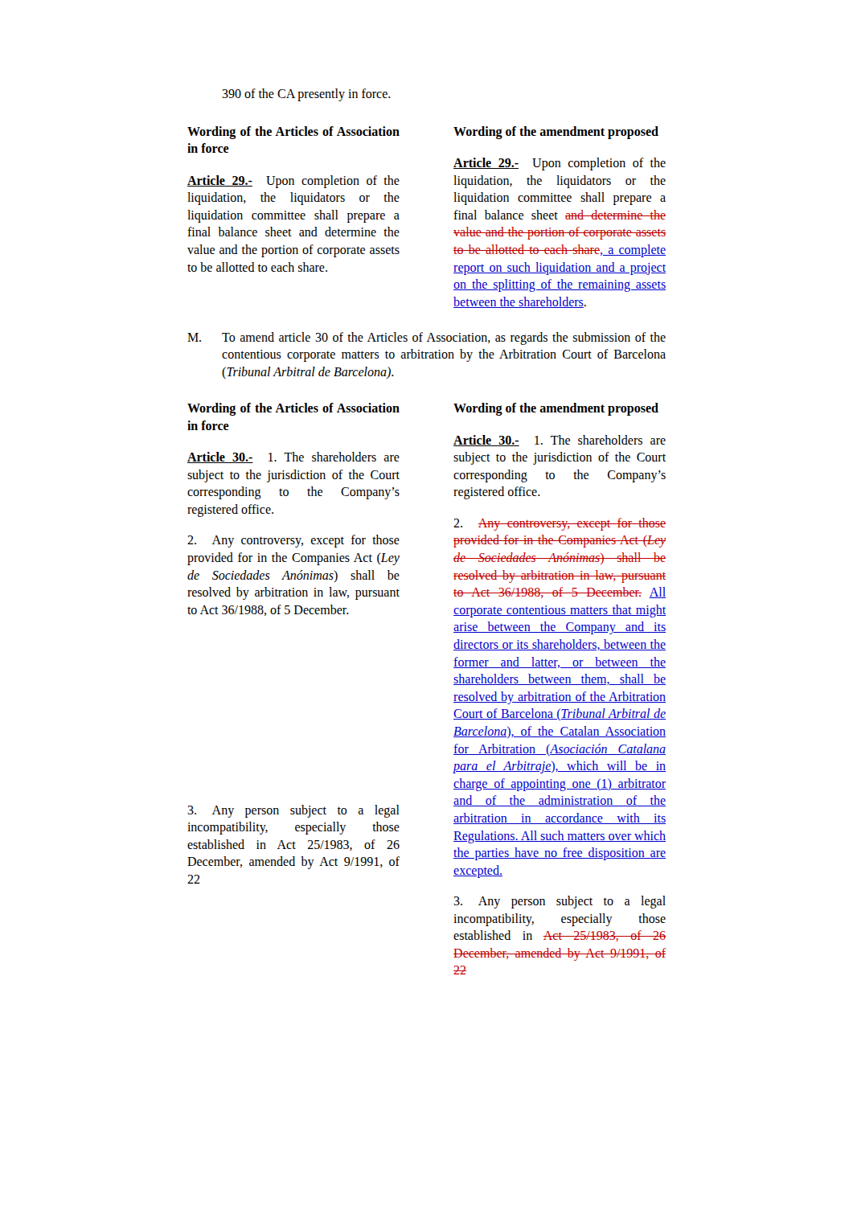390 of the CA presently in force.
| Wording of the Articles of Association in force Article 29.- Upon completion of the liquidation, the liquidators or the liquidation committee shall prepare a final balance sheet and determine the value and the portion of corporate assets to be allotted to each share. | Wording of the amendment proposed Article 29.- Upon completion of the liquidation, the liquidators or the liquidation committee shall prepare a final balance sheet and determine the value and the portion of corporate assets to be allotted to each share , a complete report on such liquidation and a project on the splitting of the remaining assets between the shareholders . |
M. To amend article 30 of the Articles of Association, as regards the submission of the contentious corporate matters to arbitration by the Arbitration Court of Barcelona (Tribunal Arbitral de Barcelona).
| Wording of the Articles of Association in force Article 30.- 1. The shareholders are subject to the jurisdiction of the Court corresponding to the Company’s registered office. 2. Any controversy, except for those provided for in the Companies Act ( Ley de Sociedades Anónimas ) shall be resolved by arbitration in law, pursuant to Act 36/1988, of 5 December. 3. Any person subject to a legal incompatibility, especially those established in Act 25/1983, of 26 December, amended by Act 9/1991, of 22 | Wording of the amendment proposed Article 30.- 1. The shareholders are subject to the jurisdiction of the Court corresponding to the Company’s registered office. 2. Any controversy, except for those provided for in the Companies Act ( Ley de Sociedades Anónimas ) shall be resolved by arbitration in law, pursuant to Act 36/1988, of 5 December. All corporate contentious matters that might arise between the Company and its directors or its shareholders, between the former and latter, or between the shareholders between them, shall be resolved by arbitration of the Arbitration Court of Barcelona ( Tribunal Arbitral de Barcelona ), of the Catalan Association for Arbitration ( Asociación Catalana para el Arbitraje ), which will be in charge of appointing one (1) arbitrator and of the administration of the arbitration in accordance with its Regulations. All such matters over which the parties have no free disposition are excepted. 3. Any person subject to a legal incompatibility, especially those established in Act 25/1983, of 26 December, amended by Act 9/1991, of 22 |